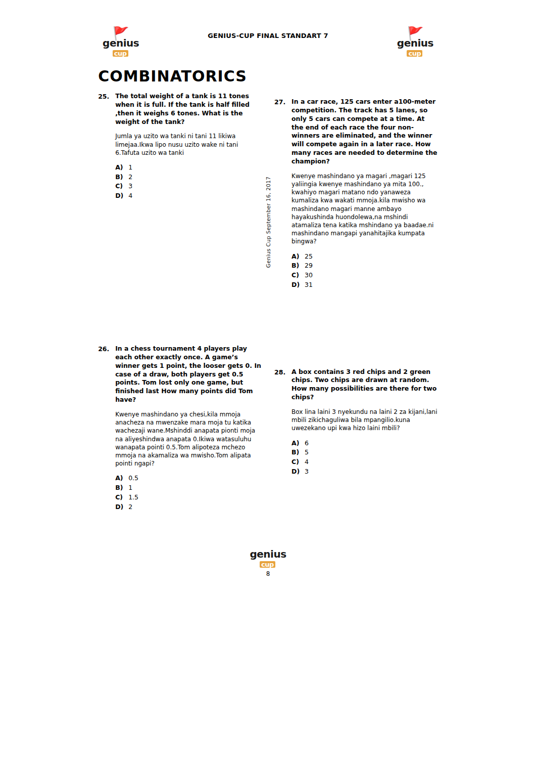🚩 geniuscup
GENIUS-CUP FINAL STANDART 7
🚩 geniuscup
Genius Cup September 16, 2017
COMBINATORICS
25.
The total weight of a tank is 11 tones when it is full. If the tank is half filled ,then it weighs 6 tones. What is the weight of the tank?
Jumla ya uzito wa tanki ni tani 11 likiwa limejaa.Ikwa lipo nusu uzito wake ni tani 6.Tafuta uzito wa tanki
A) 1
B) 2
C) 3
D) 4
26.
In a chess tournament 4 players play each other exactly once. A game’s winner gets 1 point, the looser gets 0. In case of a draw, both players get 0.5 points. Tom lost only one game, but finished last How many points did Tom have?
Kwenye mashindano ya chesi,kila mmoja anacheza na mwenzake mara moja tu katika wachezaji wane.Mshinddi anapata pionti moja na aliyeshindwa anapata 0.Ikiwa watasuluhu wanapata pointi 0.5.Tom alipoteza mchezo mmoja na akamaliza wa mwisho.Tom alipata pointi ngapi?
A) 0.5
B) 1
C) 1.5
D) 2
27.
In a car race, 125 cars enter a100-meter competition. The track has 5 lanes, so only 5 cars can compete at a time. At the end of each race the four non-winners are eliminated, and the winner will compete again in a later race. How many races are needed to determine the champion?
Kwenye mashindano ya magari ,magari 125 yaliingia kwenye mashindano ya mita 100., kwahiyo magari matano ndo yanaweza kumaliza kwa wakati mmoja.kila mwisho wa mashindano magari manne ambayo hayakushinda huondolewa,na mshindi atamaliza tena katika mshindano ya baadae.ni mashindano mangapi yanahitajika kumpata bingwa?
A) 25
B) 29
C) 30
D) 31
28.
A box contains 3 red chips and 2 green chips. Two chips are drawn at random. How many possibilities are there for two chips?
Box lina laini 3 nyekundu na laini 2 za kijani,lani mbili zikichaguliwa bila mpangilio.kuna uwezekano upi kwa hizo laini mbili?
A) 6
B) 5
C) 4
D) 3
geniuscup
8